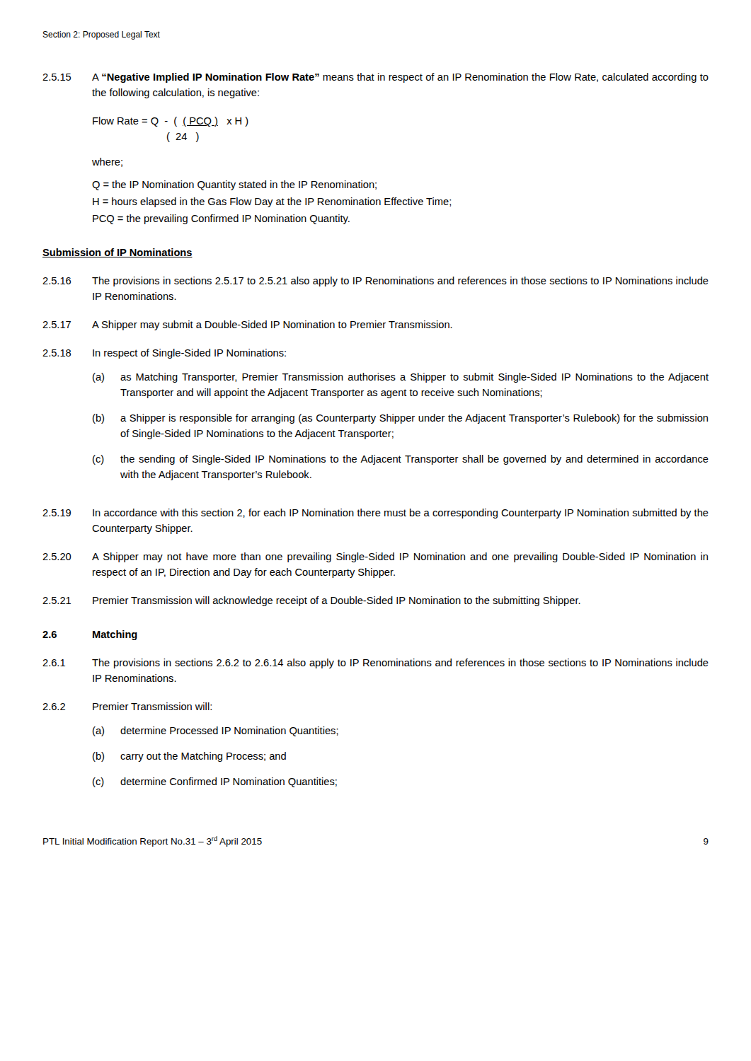Section 2: Proposed Legal Text
2.5.15
A “Negative Implied IP Nomination Flow Rate” means that in respect of an IP Renomination the Flow Rate, calculated according to the following calculation, is negative:
Flow Rate = Q - ( ( PCQ ) x H )
( 24 )
where;
Q = the IP Nomination Quantity stated in the IP Renomination;
H = hours elapsed in the Gas Flow Day at the IP Renomination Effective Time;
PCQ = the prevailing Confirmed IP Nomination Quantity.
Submission of IP Nominations
2.5.16
The provisions in sections 2.5.17 to 2.5.21 also apply to IP Renominations and references in those sections to IP Nominations include IP Renominations.
2.5.17
A Shipper may submit a Double-Sided IP Nomination to Premier Transmission.
2.5.18
In respect of Single-Sided IP Nominations:
(a) as Matching Transporter, Premier Transmission authorises a Shipper to submit Single-Sided IP Nominations to the Adjacent Transporter and will appoint the Adjacent Transporter as agent to receive such Nominations;
(b) a Shipper is responsible for arranging (as Counterparty Shipper under the Adjacent Transporter’s Rulebook) for the submission of Single-Sided IP Nominations to the Adjacent Transporter;
(c) the sending of Single-Sided IP Nominations to the Adjacent Transporter shall be governed by and determined in accordance with the Adjacent Transporter’s Rulebook.
2.5.19
In accordance with this section 2, for each IP Nomination there must be a corresponding Counterparty IP Nomination submitted by the Counterparty Shipper.
2.5.20
A Shipper may not have more than one prevailing Single-Sided IP Nomination and one prevailing Double-Sided IP Nomination in respect of an IP, Direction and Day for each Counterparty Shipper.
2.5.21
Premier Transmission will acknowledge receipt of a Double-Sided IP Nomination to the submitting Shipper.
2.6
Matching
2.6.1
The provisions in sections 2.6.2 to 2.6.14 also apply to IP Renominations and references in those sections to IP Nominations include IP Renominations.
2.6.2
Premier Transmission will:
(a) determine Processed IP Nomination Quantities;
(b) carry out the Matching Process; and
(c) determine Confirmed IP Nomination Quantities;
PTL Initial Modification Report No.31 – 3rd April 2015
9